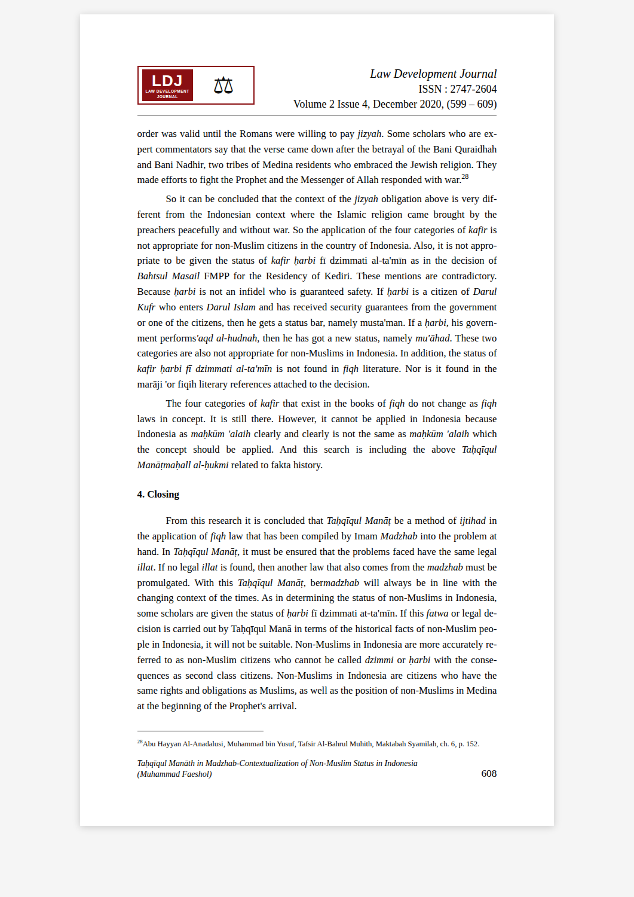LDJ LAW DEVELOPMENT JOURNAL
⚖
Law Development Journal
ISSN : 2747-2604
Volume 2 Issue 4, December 2020, (599 – 609)
order was valid until the Romans were willing to pay jizyah. Some scholars who are expert commentators say that the verse came down after the betrayal of the Bani Quraidhah and Bani Nadhir, two tribes of Medina residents who embraced the Jewish religion. They made efforts to fight the Prophet and the Messenger of Allah responded with war.28
So it can be concluded that the context of the jizyah obligation above is very different from the Indonesian context where the Islamic religion came brought by the preachers peacefully and without war. So the application of the four categories of kafir is not appropriate for non-Muslim citizens in the country of Indonesia. Also, it is not appropriate to be given the status of kafir ḥarbi fī dzimmati al-ta'mīn as in the decision of Bahtsul Masail FMPP for the Residency of Kediri. These mentions are contradictory. Because ḥarbi is not an infidel who is guaranteed safety. If ḥarbi is a citizen of Darul Kufr who enters Darul Islam and has received security guarantees from the government or one of the citizens, then he gets a status bar, namely musta'man. If a ḥarbi, his government performs'aqd al-hudnah, then he has got a new status, namely mu'āhad. These two categories are also not appropriate for non-Muslims in Indonesia. In addition, the status of kafir ḥarbi fī dzimmati al-ta'mīn is not found in fiqh literature. Nor is it found in the marāji 'or fiqih literary references attached to the decision.
The four categories of kafir that exist in the books of fiqh do not change as fiqh laws in concept. It is still there. However, it cannot be applied in Indonesia because Indonesia as maḥkūm 'alaih clearly and clearly is not the same as maḥkūm 'alaih which the concept should be applied. And this search is including the above Taḥqīqul Manāṭmaḥall al-ḥukmi related to fakta history.
4. Closing
From this research it is concluded that Taḥqīqul Manāṭ be a method of ijtihad in the application of fiqh law that has been compiled by Imam Madzhab into the problem at hand. In Taḥqīqul Manāṭ, it must be ensured that the problems faced have the same legal illat. If no legal illat is found, then another law that also comes from the madzhab must be promulgated. With this Taḥqīqul Manāṭ, bermadzhab will always be in line with the changing context of the times. As in determining the status of non-Muslims in Indonesia, some scholars are given the status of ḥarbi fī dzimmati at-ta'mīn. If this fatwa or legal decision is carried out by Taḥqīqul Manā in terms of the historical facts of non-Muslim people in Indonesia, it will not be suitable. Non-Muslims in Indonesia are more accurately referred to as non-Muslim citizens who cannot be called dzimmi or ḥarbi with the consequences as second class citizens. Non-Muslims in Indonesia are citizens who have the same rights and obligations as Muslims, as well as the position of non-Muslims in Medina at the beginning of the Prophet's arrival.
28Abu Hayyan Al-Anadalusi, Muhammad bin Yusuf, Tafsir Al-Bahrul Muhith, Maktabah Syamilah, ch. 6, p. 152.
Taḥqīqul Manāth in Madzhab-Contextualization of Non-Muslim Status in Indonesia
(Muhammad Faeshol)
608